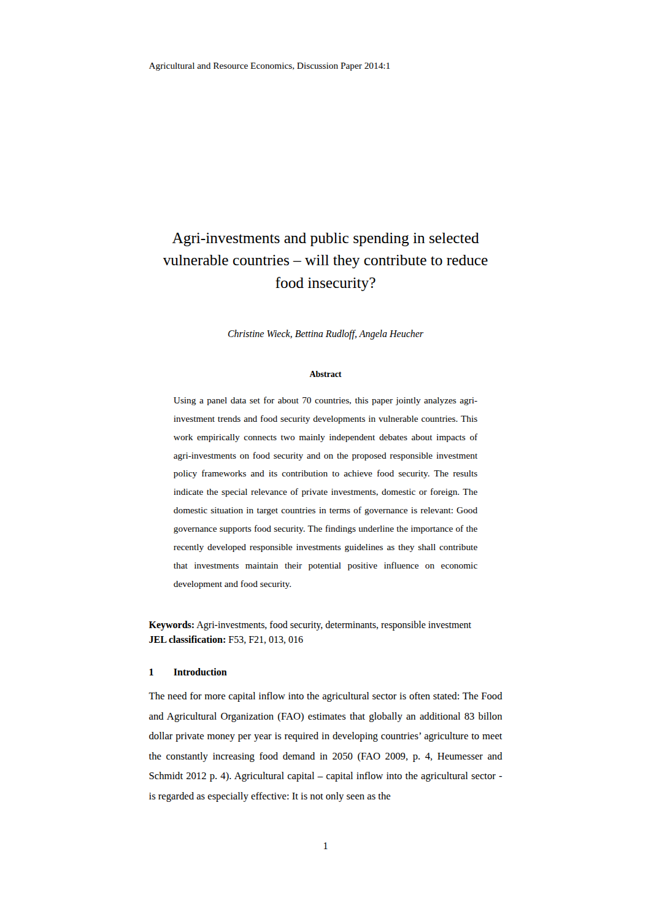Agricultural and Resource Economics, Discussion Paper 2014:1
Agri-investments and public spending in selected vulnerable countries – will they contribute to reduce food insecurity?
Christine Wieck, Bettina Rudloff, Angela Heucher
Abstract
Using a panel data set for about 70 countries, this paper jointly analyzes agri-investment trends and food security developments in vulnerable countries. This work empirically connects two mainly independent debates about impacts of agri-investments on food security and on the proposed responsible investment policy frameworks and its contribution to achieve food security. The results indicate the special relevance of private investments, domestic or foreign. The domestic situation in target countries in terms of governance is relevant: Good governance supports food security. The findings underline the importance of the recently developed responsible investments guidelines as they shall contribute that investments maintain their potential positive influence on economic development and food security.
Keywords: Agri-investments, food security, determinants, responsible investment
JEL classification: F53, F21, 013, 016
1 Introduction
The need for more capital inflow into the agricultural sector is often stated: The Food and Agricultural Organization (FAO) estimates that globally an additional 83 billon dollar private money per year is required in developing countries’ agriculture to meet the constantly increasing food demand in 2050 (FAO 2009, p. 4, Heumesser and Schmidt 2012 p. 4). Agricultural capital – capital inflow into the agricultural sector - is regarded as especially effective: It is not only seen as the
1